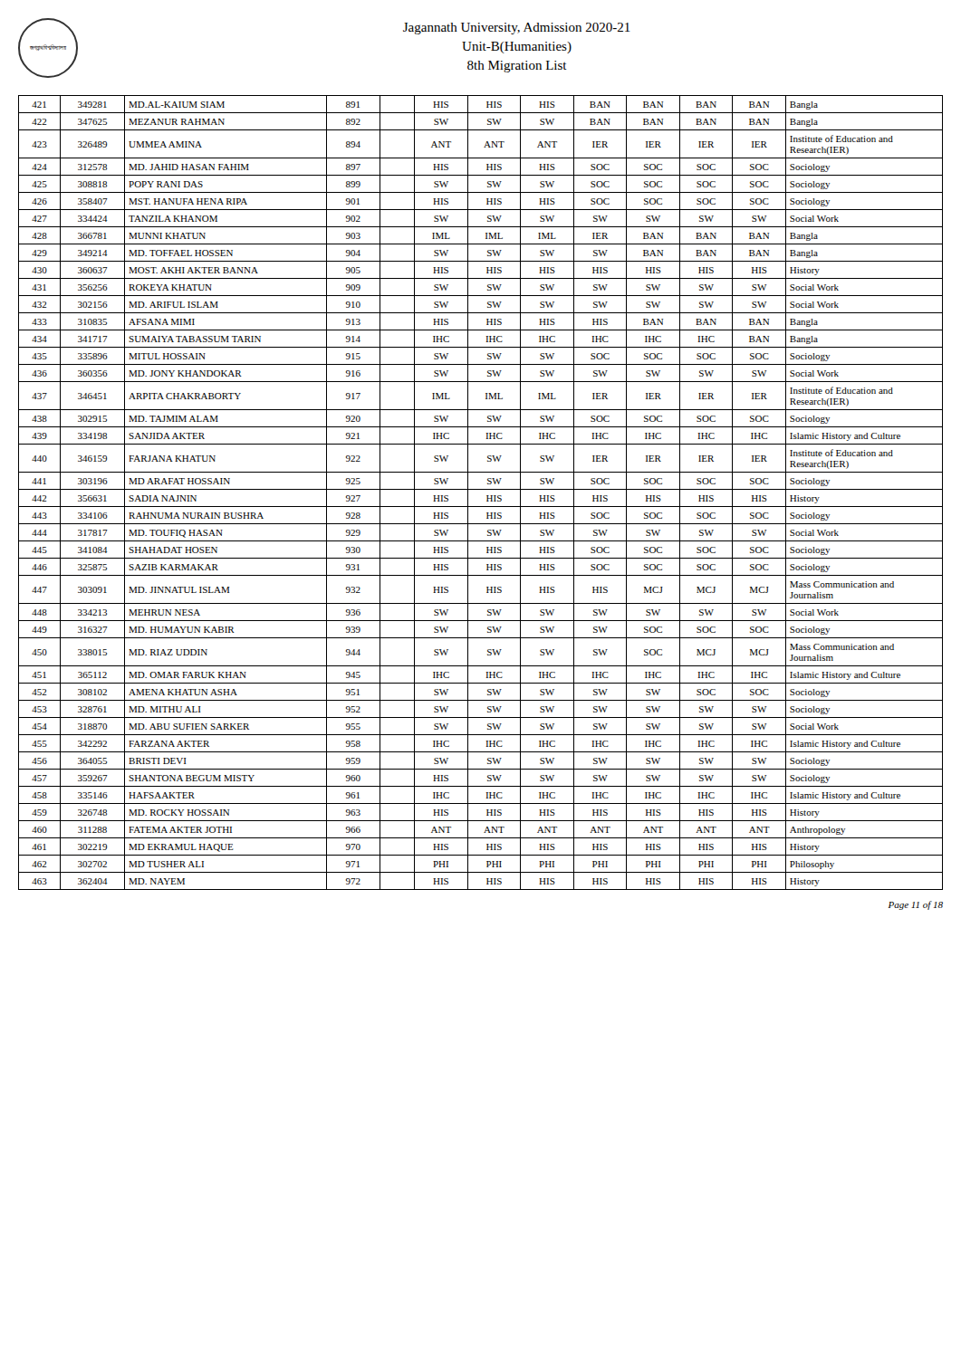জগন্নাথ বিশ্ববিদ্যালয়
Jagannath University, Admission 2020-21
Unit-B(Humanities)
8th Migration List
| 421 | 349281 | MD.AL-KAIUM SIAM | 891 | | HIS | HIS | HIS | BAN | BAN | BAN | BAN | Bangla |
| 422 | 347625 | MEZANUR RAHMAN | 892 | | SW | SW | SW | BAN | BAN | BAN | BAN | Bangla |
| 423 | 326489 | UMMEA AMINA | 894 | | ANT | ANT | ANT | IER | IER | IER | IER | Institute of Education and Research(IER) |
| 424 | 312578 | MD. JAHID HASAN FAHIM | 897 | | HIS | HIS | HIS | SOC | SOC | SOC | SOC | Sociology |
| 425 | 308818 | POPY RANI DAS | 899 | | SW | SW | SW | SOC | SOC | SOC | SOC | Sociology |
| 426 | 358407 | MST. HANUFA HENA RIPA | 901 | | HIS | HIS | HIS | SOC | SOC | SOC | SOC | Sociology |
| 427 | 334424 | TANZILA KHANOM | 902 | | SW | SW | SW | SW | SW | SW | SW | Social Work |
| 428 | 366781 | MUNNI KHATUN | 903 | | IML | IML | IML | IER | BAN | BAN | BAN | Bangla |
| 429 | 349214 | MD. TOFFAEL HOSSEN | 904 | | SW | SW | SW | SW | BAN | BAN | BAN | Bangla |
| 430 | 360637 | MOST. AKHI AKTER BANNA | 905 | | HIS | HIS | HIS | HIS | HIS | HIS | HIS | History |
| 431 | 356256 | ROKEYA KHATUN | 909 | | SW | SW | SW | SW | SW | SW | SW | Social Work |
| 432 | 302156 | MD. ARIFUL ISLAM | 910 | | SW | SW | SW | SW | SW | SW | SW | Social Work |
| 433 | 310835 | AFSANA MIMI | 913 | | HIS | HIS | HIS | HIS | BAN | BAN | BAN | Bangla |
| 434 | 341717 | SUMAIYA TABASSUM TARIN | 914 | | IHC | IHC | IHC | IHC | IHC | IHC | BAN | Bangla |
| 435 | 335896 | MITUL HOSSAIN | 915 | | SW | SW | SW | SOC | SOC | SOC | SOC | Sociology |
| 436 | 360356 | MD. JONY KHANDOKAR | 916 | | SW | SW | SW | SW | SW | SW | SW | Social Work |
| 437 | 346451 | ARPITA CHAKRABORTY | 917 | | IML | IML | IML | IER | IER | IER | IER | Institute of Education and Research(IER) |
| 438 | 302915 | MD. TAJMIM ALAM | 920 | | SW | SW | SW | SOC | SOC | SOC | SOC | Sociology |
| 439 | 334198 | SANJIDA AKTER | 921 | | IHC | IHC | IHC | IHC | IHC | IHC | IHC | Islamic History and Culture |
| 440 | 346159 | FARJANA KHATUN | 922 | | SW | SW | SW | IER | IER | IER | IER | Institute of Education and Research(IER) |
| 441 | 303196 | MD ARAFAT HOSSAIN | 925 | | SW | SW | SW | SOC | SOC | SOC | SOC | Sociology |
| 442 | 356631 | SADIA NAJNIN | 927 | | HIS | HIS | HIS | HIS | HIS | HIS | HIS | History |
| 443 | 334106 | RAHNUMA NURAIN BUSHRA | 928 | | HIS | HIS | HIS | SOC | SOC | SOC | SOC | Sociology |
| 444 | 317817 | MD. TOUFIQ HASAN | 929 | | SW | SW | SW | SW | SW | SW | SW | Social Work |
| 445 | 341084 | SHAHADAT HOSEN | 930 | | HIS | HIS | HIS | SOC | SOC | SOC | SOC | Sociology |
| 446 | 325875 | SAZIB KARMAKAR | 931 | | HIS | HIS | HIS | SOC | SOC | SOC | SOC | Sociology |
| 447 | 303091 | MD. JINNATUL ISLAM | 932 | | HIS | HIS | HIS | HIS | MCJ | MCJ | MCJ | Mass Communication and Journalism |
| 448 | 334213 | MEHRUN NESA | 936 | | SW | SW | SW | SW | SW | SW | SW | Social Work |
| 449 | 316327 | MD. HUMAYUN KABIR | 939 | | SW | SW | SW | SW | SOC | SOC | SOC | Sociology |
| 450 | 338015 | MD. RIAZ UDDIN | 944 | | SW | SW | SW | SW | SOC | MCJ | MCJ | Mass Communication and Journalism |
| 451 | 365112 | MD. OMAR FARUK KHAN | 945 | | IHC | IHC | IHC | IHC | IHC | IHC | IHC | Islamic History and Culture |
| 452 | 308102 | AMENA KHATUN ASHA | 951 | | SW | SW | SW | SW | SW | SOC | SOC | Sociology |
| 453 | 328761 | MD. MITHU ALI | 952 | | SW | SW | SW | SW | SW | SW | SW | Sociology |
| 454 | 318870 | MD. ABU SUFIEN SARKER | 955 | | SW | SW | SW | SW | SW | SW | SW | Social Work |
| 455 | 342292 | FARZANA AKTER | 958 | | IHC | IHC | IHC | IHC | IHC | IHC | IHC | Islamic History and Culture |
| 456 | 364055 | BRISTI DEVI | 959 | | SW | SW | SW | SW | SW | SW | SW | Sociology |
| 457 | 359267 | SHANTONA BEGUM MISTY | 960 | | HIS | SW | SW | SW | SW | SW | SW | Sociology |
| 458 | 335146 | HAFSAAKTER | 961 | | IHC | IHC | IHC | IHC | IHC | IHC | IHC | Islamic History and Culture |
| 459 | 326748 | MD. ROCKY HOSSAIN | 963 | | HIS | HIS | HIS | HIS | HIS | HIS | HIS | History |
| 460 | 311288 | FATEMA AKTER JOTHI | 966 | | ANT | ANT | ANT | ANT | ANT | ANT | ANT | Anthropology |
| 461 | 302219 | MD EKRAMUL HAQUE | 970 | | HIS | HIS | HIS | HIS | HIS | HIS | HIS | History |
| 462 | 302702 | MD TUSHER ALI | 971 | | PHI | PHI | PHI | PHI | PHI | PHI | PHI | Philosophy |
| 463 | 362404 | MD. NAYEM | 972 | | HIS | HIS | HIS | HIS | HIS | HIS | HIS | History |
Page 11 of 18